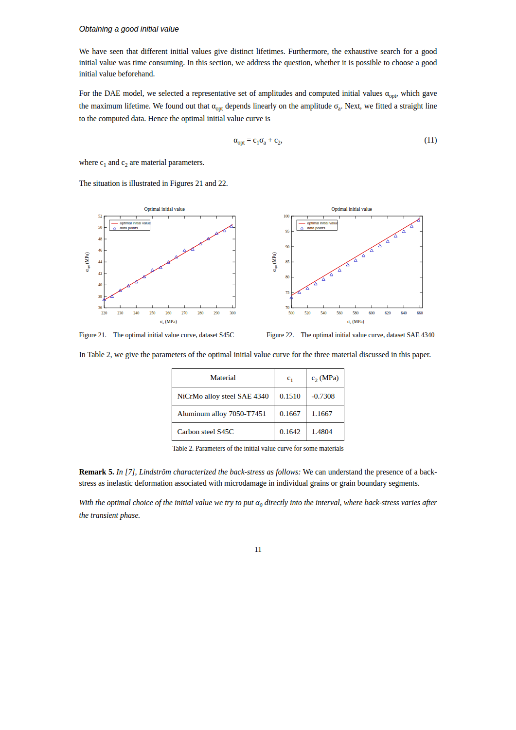Obtaining a good initial value
We have seen that different initial values give distinct lifetimes. Furthermore, the exhaustive search for a good initial value was time consuming. In this section, we address the question, whether it is possible to choose a good initial value beforehand.
For the DAE model, we selected a representative set of amplitudes and computed initial values αopt, which gave the maximum lifetime. We found out that αopt depends linearly on the amplitude σa. Next, we fitted a straight line to the computed data. Hence the optimal initial value curve is
αopt = c1σa + c2, (11)
where c1 and c2 are material parameters.
The situation is illustrated in Figures 21 and 22.
Optimal initial value 36 38 40 42 44 46 48 50 52 220 230 240 250 260 270 280 290 300 σa (MPa) αopt (MPa) optimal initial value data points
Figure 21. The optimal initial value curve, dataset S45C
Optimal initial value 70 75 80 85 90 95 100 500 520 540 560 580 600 620 640 660 σa (MPa) αopt (MPa) optimal initial value data points
Figure 22. The optimal initial value curve, dataset SAE 4340
In Table 2, we give the parameters of the optimal initial value curve for the three material discussed in this paper.
| Material | c 1 | c 2 (MPa) |
| --- | --- | --- |
| NiCrMo alloy steel SAE 4340 | 0.1510 | -0.7308 |
| Aluminum alloy 7050-T7451 | 0.1667 | 1.1667 |
| Carbon steel S45C | 0.1642 | 1.4804 |
Table 2. Parameters of the initial value curve for some materials
Remark 5. In [7], Lindström characterized the back-stress as follows: We can understand the presence of a back-stress as inelastic deformation associated with microdamage in individual grains or grain boundary segments.
With the optimal choice of the initial value we try to put α0 directly into the interval, where back-stress varies after the transient phase.
11